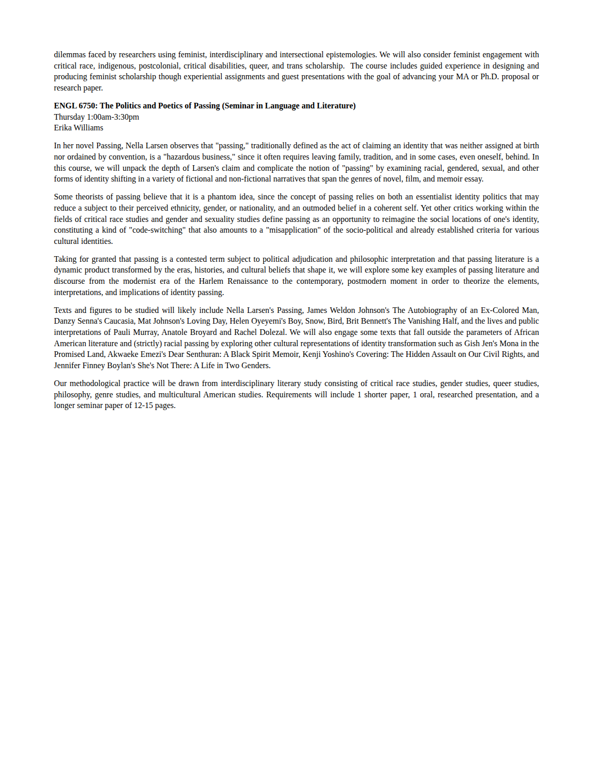dilemmas faced by researchers using feminist, interdisciplinary and intersectional epistemologies. We will also consider feminist engagement with critical race, indigenous, postcolonial, critical disabilities, queer, and trans scholarship. The course includes guided experience in designing and producing feminist scholarship though experiential assignments and guest presentations with the goal of advancing your MA or Ph.D. proposal or research paper.
ENGL 6750: The Politics and Poetics of Passing (Seminar in Language and Literature)
Thursday 1:00am-3:30pm
Erika Williams
In her novel Passing, Nella Larsen observes that "passing," traditionally defined as the act of claiming an identity that was neither assigned at birth nor ordained by convention, is a "hazardous business," since it often requires leaving family, tradition, and in some cases, even oneself, behind. In this course, we will unpack the depth of Larsen's claim and complicate the notion of "passing" by examining racial, gendered, sexual, and other forms of identity shifting in a variety of fictional and non-fictional narratives that span the genres of novel, film, and memoir essay.
Some theorists of passing believe that it is a phantom idea, since the concept of passing relies on both an essentialist identity politics that may reduce a subject to their perceived ethnicity, gender, or nationality, and an outmoded belief in a coherent self. Yet other critics working within the fields of critical race studies and gender and sexuality studies define passing as an opportunity to reimagine the social locations of one's identity, constituting a kind of "code-switching" that also amounts to a "misapplication" of the socio-political and already established criteria for various cultural identities.
Taking for granted that passing is a contested term subject to political adjudication and philosophic interpretation and that passing literature is a dynamic product transformed by the eras, histories, and cultural beliefs that shape it, we will explore some key examples of passing literature and discourse from the modernist era of the Harlem Renaissance to the contemporary, postmodern moment in order to theorize the elements, interpretations, and implications of identity passing.
Texts and figures to be studied will likely include Nella Larsen's Passing, James Weldon Johnson's The Autobiography of an Ex-Colored Man, Danzy Senna's Caucasia, Mat Johnson's Loving Day, Helen Oyeyemi's Boy, Snow, Bird, Brit Bennett's The Vanishing Half, and the lives and public interpretations of Pauli Murray, Anatole Broyard and Rachel Dolezal. We will also engage some texts that fall outside the parameters of African American literature and (strictly) racial passing by exploring other cultural representations of identity transformation such as Gish Jen's Mona in the Promised Land, Akwaeke Emezi's Dear Senthuran: A Black Spirit Memoir, Kenji Yoshino's Covering: The Hidden Assault on Our Civil Rights, and Jennifer Finney Boylan's She's Not There: A Life in Two Genders.
Our methodological practice will be drawn from interdisciplinary literary study consisting of critical race studies, gender studies, queer studies, philosophy, genre studies, and multicultural American studies. Requirements will include 1 shorter paper, 1 oral, researched presentation, and a longer seminar paper of 12-15 pages.